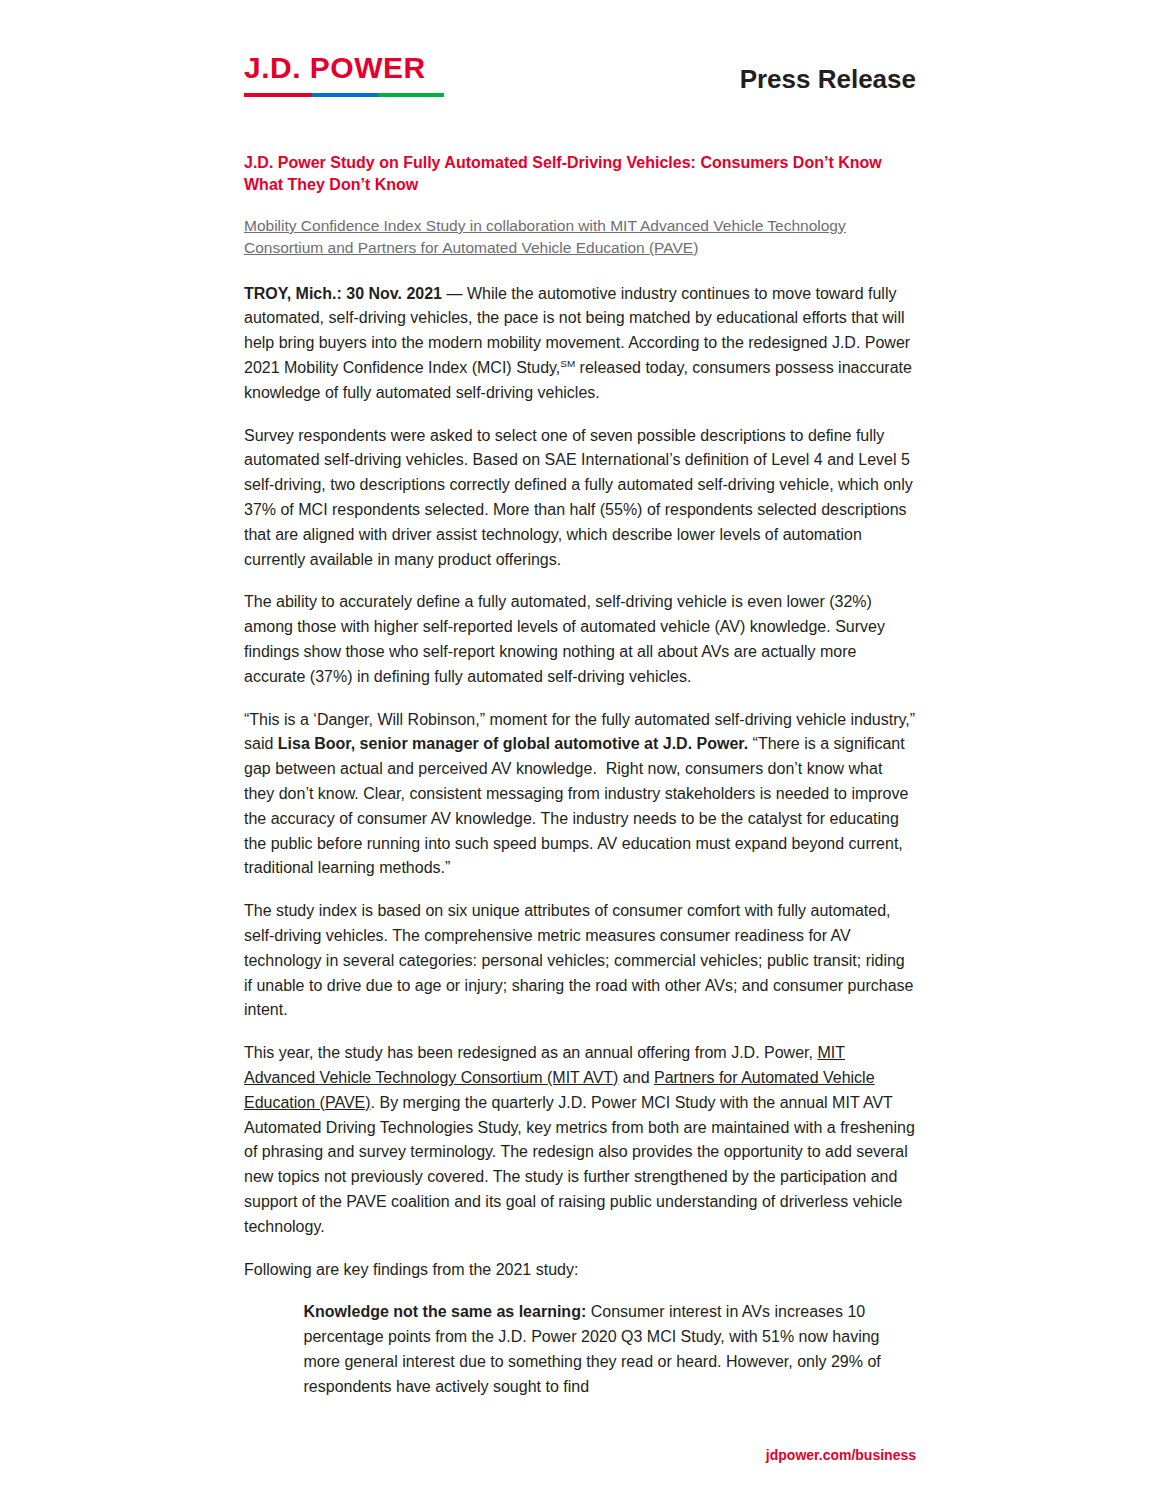J.D. POWER
Press Release
J.D. Power Study on Fully Automated Self-Driving Vehicles: Consumers Don’t Know What They Don’t Know
Mobility Confidence Index Study in collaboration with MIT Advanced Vehicle Technology Consortium and Partners for Automated Vehicle Education (PAVE)
TROY, Mich.: 30 Nov. 2021 — While the automotive industry continues to move toward fully automated, self-driving vehicles, the pace is not being matched by educational efforts that will help bring buyers into the modern mobility movement. According to the redesigned J.D. Power 2021 Mobility Confidence Index (MCI) Study,SM released today, consumers possess inaccurate knowledge of fully automated self-driving vehicles.
Survey respondents were asked to select one of seven possible descriptions to define fully automated self-driving vehicles. Based on SAE International’s definition of Level 4 and Level 5 self-driving, two descriptions correctly defined a fully automated self-driving vehicle, which only 37% of MCI respondents selected. More than half (55%) of respondents selected descriptions that are aligned with driver assist technology, which describe lower levels of automation currently available in many product offerings.
The ability to accurately define a fully automated, self-driving vehicle is even lower (32%) among those with higher self-reported levels of automated vehicle (AV) knowledge. Survey findings show those who self-report knowing nothing at all about AVs are actually more accurate (37%) in defining fully automated self-driving vehicles.
“This is a ‘Danger, Will Robinson,” moment for the fully automated self-driving vehicle industry,” said Lisa Boor, senior manager of global automotive at J.D. Power. “There is a significant gap between actual and perceived AV knowledge. Right now, consumers don’t know what they don’t know. Clear, consistent messaging from industry stakeholders is needed to improve the accuracy of consumer AV knowledge. The industry needs to be the catalyst for educating the public before running into such speed bumps. AV education must expand beyond current, traditional learning methods.”
The study index is based on six unique attributes of consumer comfort with fully automated, self-driving vehicles. The comprehensive metric measures consumer readiness for AV technology in several categories: personal vehicles; commercial vehicles; public transit; riding if unable to drive due to age or injury; sharing the road with other AVs; and consumer purchase intent.
This year, the study has been redesigned as an annual offering from J.D. Power, MIT Advanced Vehicle Technology Consortium (MIT AVT) and Partners for Automated Vehicle Education (PAVE). By merging the quarterly J.D. Power MCI Study with the annual MIT AVT Automated Driving Technologies Study, key metrics from both are maintained with a freshening of phrasing and survey terminology. The redesign also provides the opportunity to add several new topics not previously covered. The study is further strengthened by the participation and support of the PAVE coalition and its goal of raising public understanding of driverless vehicle technology.
Following are key findings from the 2021 study:
Knowledge not the same as learning: Consumer interest in AVs increases 10 percentage points from the J.D. Power 2020 Q3 MCI Study, with 51% now having more general interest due to something they read or heard. However, only 29% of respondents have actively sought to find
jdpower.com/business